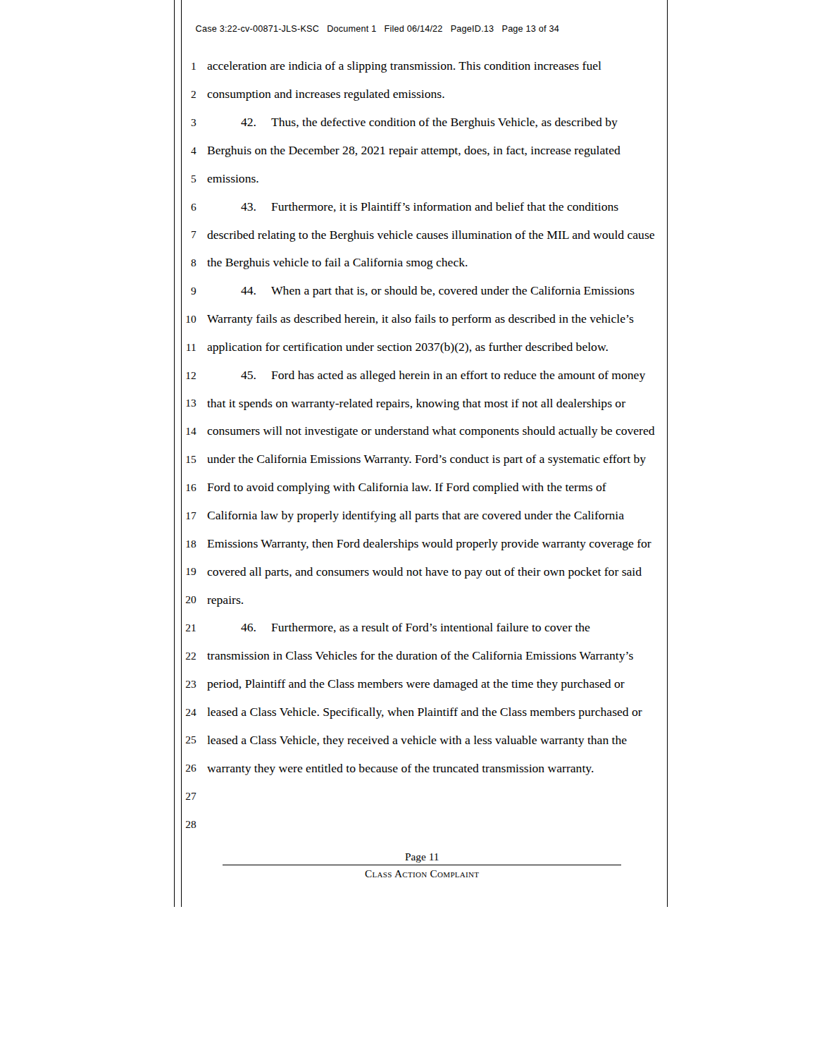Case 3:22-cv-00871-JLS-KSC Document 1 Filed 06/14/22 PageID.13 Page 13 of 34
1
2
3
4
5
6
7
8
9
10
11
12
13
14
15
16
17
18
19
20
21
22
23
24
25
26
27
28
acceleration are indicia of a slipping transmission. This condition increases fuel consumption and increases regulated emissions.
42. Thus, the defective condition of the Berghuis Vehicle, as described by Berghuis on the December 28, 2021 repair attempt, does, in fact, increase regulated emissions.
43. Furthermore, it is Plaintiff’s information and belief that the conditions described relating to the Berghuis vehicle causes illumination of the MIL and would cause the Berghuis vehicle to fail a California smog check.
44. When a part that is, or should be, covered under the California Emissions Warranty fails as described herein, it also fails to perform as described in the vehicle’s application for certification under section 2037(b)(2), as further described below.
45. Ford has acted as alleged herein in an effort to reduce the amount of money that it spends on warranty-related repairs, knowing that most if not all dealerships or consumers will not investigate or understand what components should actually be covered under the California Emissions Warranty. Ford’s conduct is part of a systematic effort by Ford to avoid complying with California law. If Ford complied with the terms of California law by properly identifying all parts that are covered under the California Emissions Warranty, then Ford dealerships would properly provide warranty coverage for covered all parts, and consumers would not have to pay out of their own pocket for said repairs.
46. Furthermore, as a result of Ford’s intentional failure to cover the transmission in Class Vehicles for the duration of the California Emissions Warranty’s period, Plaintiff and the Class members were damaged at the time they purchased or leased a Class Vehicle. Specifically, when Plaintiff and the Class members purchased or leased a Class Vehicle, they received a vehicle with a less valuable warranty than the warranty they were entitled to because of the truncated transmission warranty.
Page 11
Class Action Complaint